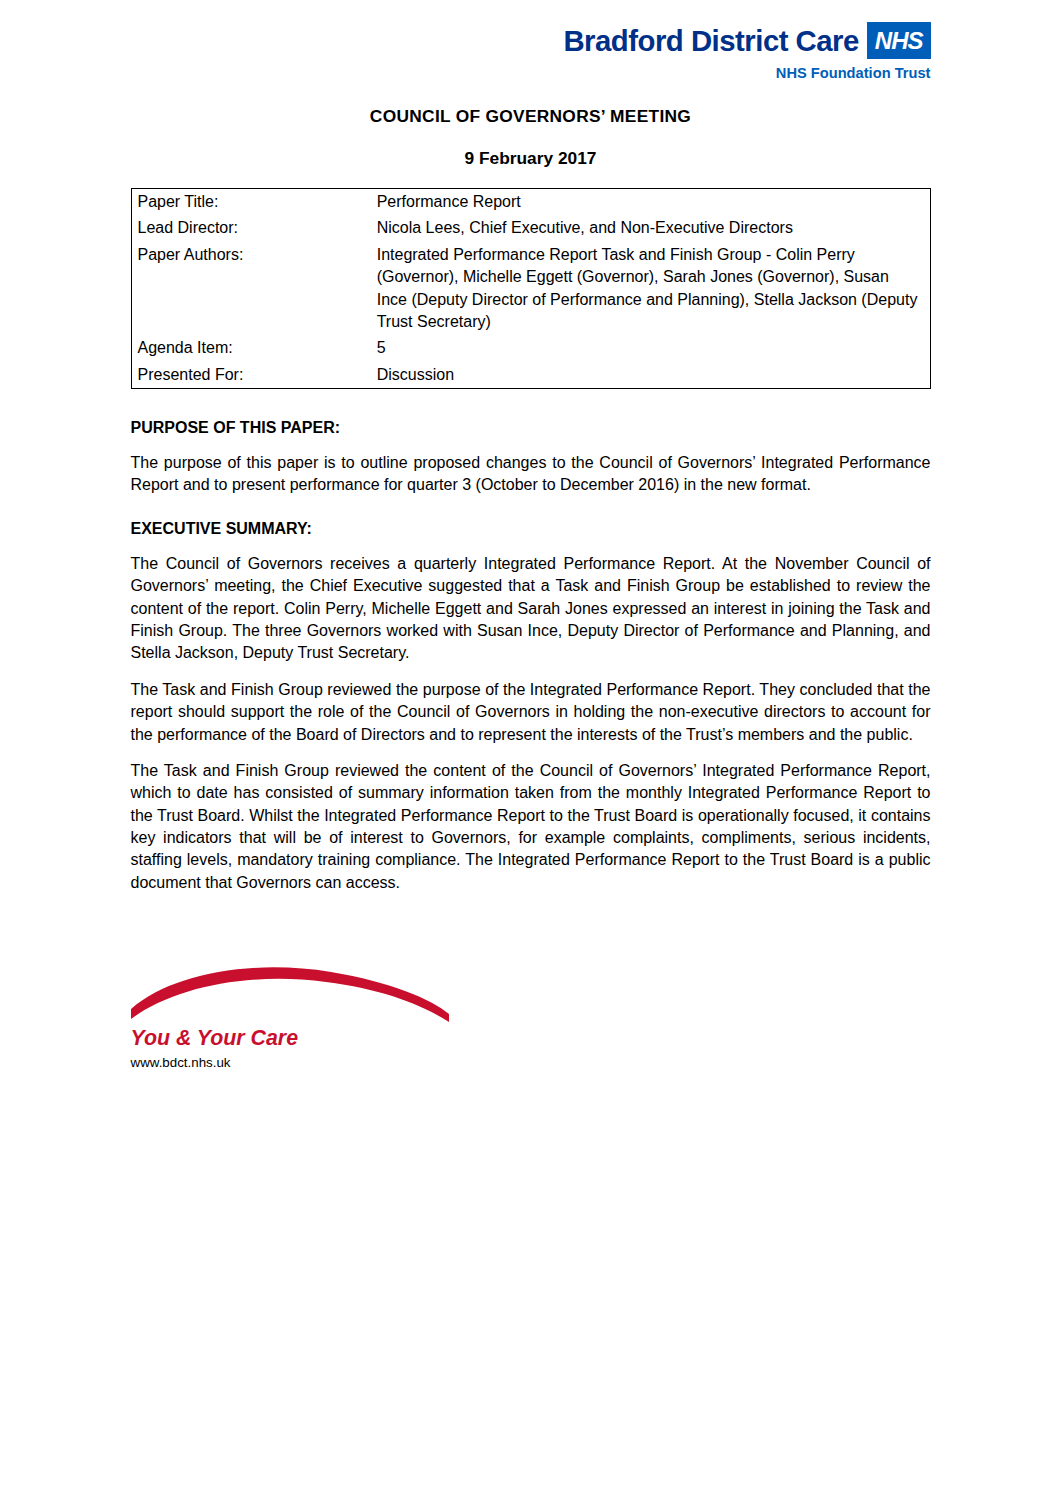Bradford District Care NHS
NHS Foundation Trust
COUNCIL OF GOVERNORS’ MEETING
9 February 2017
| Paper Title: | Performance Report |
| Lead Director: | Nicola Lees, Chief Executive, and Non-Executive Directors |
| Paper Authors: | Integrated Performance Report Task and Finish Group - Colin Perry (Governor), Michelle Eggett (Governor), Sarah Jones (Governor), Susan Ince (Deputy Director of Performance and Planning), Stella Jackson (Deputy Trust Secretary) |
| Agenda Item: | 5 |
| Presented For: | Discussion |
PURPOSE OF THIS PAPER:
The purpose of this paper is to outline proposed changes to the Council of Governors’ Integrated Performance Report and to present performance for quarter 3 (October to December 2016) in the new format.
EXECUTIVE SUMMARY:
The Council of Governors receives a quarterly Integrated Performance Report. At the November Council of Governors’ meeting, the Chief Executive suggested that a Task and Finish Group be established to review the content of the report. Colin Perry, Michelle Eggett and Sarah Jones expressed an interest in joining the Task and Finish Group. The three Governors worked with Susan Ince, Deputy Director of Performance and Planning, and Stella Jackson, Deputy Trust Secretary.
The Task and Finish Group reviewed the purpose of the Integrated Performance Report. They concluded that the report should support the role of the Council of Governors in holding the non-executive directors to account for the performance of the Board of Directors and to represent the interests of the Trust’s members and the public.
The Task and Finish Group reviewed the content of the Council of Governors’ Integrated Performance Report, which to date has consisted of summary information taken from the monthly Integrated Performance Report to the Trust Board. Whilst the Integrated Performance Report to the Trust Board is operationally focused, it contains key indicators that will be of interest to Governors, for example complaints, compliments, serious incidents, staffing levels, mandatory training compliance. The Integrated Performance Report to the Trust Board is a public document that Governors can access.
You & Your Care
www.bdct.nhs.uk